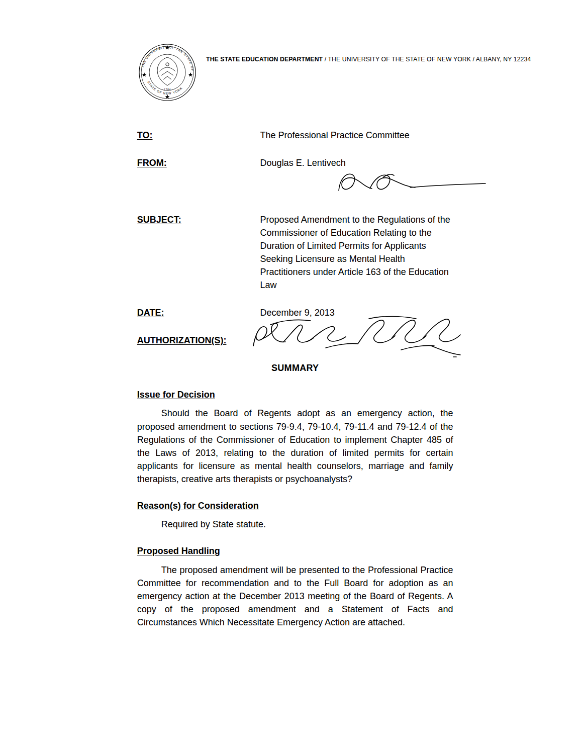THE UNIVERSITY OF THE STATE OF NEW YORK STATE OF NEW YORK 1784
THE STATE EDUCATION DEPARTMENT / THE UNIVERSITY OF THE STATE OF NEW YORK / ALBANY, NY 12234
TO:
The Professional Practice Committee
FROM:
Douglas E. Lentivech
SUBJECT:
Proposed Amendment to the Regulations of the Commissioner of Education Relating to the Duration of Limited Permits for Applicants Seeking Licensure as Mental Health Practitioners under Article 163 of the Education Law
DATE:
December 9, 2013
AUTHORIZATION(S):
SUMMARY
Issue for Decision
Should the Board of Regents adopt as an emergency action, the proposed amendment to sections 79-9.4, 79-10.4, 79-11.4 and 79-12.4 of the Regulations of the Commissioner of Education to implement Chapter 485 of the Laws of 2013, relating to the duration of limited permits for certain applicants for licensure as mental health counselors, marriage and family therapists, creative arts therapists or psychoanalysts?
Reason(s) for Consideration
Required by State statute.
Proposed Handling
The proposed amendment will be presented to the Professional Practice Committee for recommendation and to the Full Board for adoption as an emergency action at the December 2013 meeting of the Board of Regents. A copy of the proposed amendment and a Statement of Facts and Circumstances Which Necessitate Emergency Action are attached.